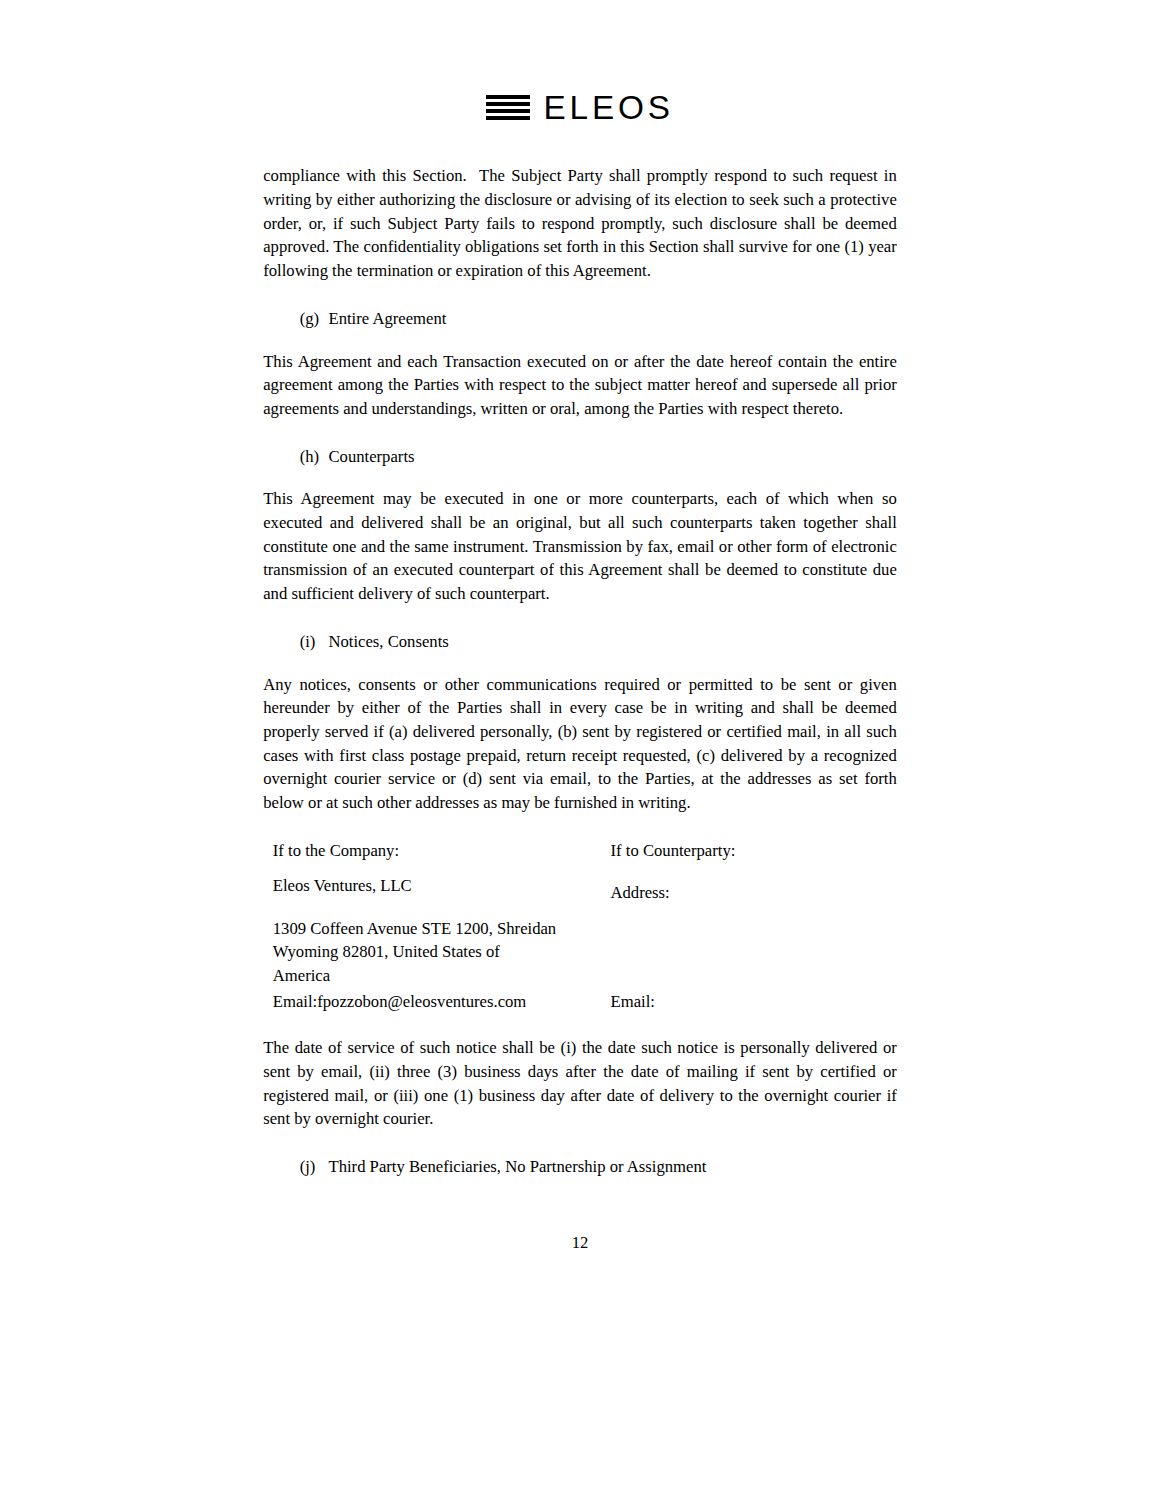ELEOS
compliance with this Section. The Subject Party shall promptly respond to such request in writing by either authorizing the disclosure or advising of its election to seek such a protective order, or, if such Subject Party fails to respond promptly, such disclosure shall be deemed approved. The confidentiality obligations set forth in this Section shall survive for one (1) year following the termination or expiration of this Agreement.
(g) Entire Agreement
This Agreement and each Transaction executed on or after the date hereof contain the entire agreement among the Parties with respect to the subject matter hereof and supersede all prior agreements and understandings, written or oral, among the Parties with respect thereto.
(h) Counterparts
This Agreement may be executed in one or more counterparts, each of which when so executed and delivered shall be an original, but all such counterparts taken together shall constitute one and the same instrument. Transmission by fax, email or other form of electronic transmission of an executed counterpart of this Agreement shall be deemed to constitute due and sufficient delivery of such counterpart.
(i) Notices, Consents
Any notices, consents or other communications required or permitted to be sent or given hereunder by either of the Parties shall in every case be in writing and shall be deemed properly served if (a) delivered personally, (b) sent by registered or certified mail, in all such cases with first class postage prepaid, return receipt requested, (c) delivered by a recognized overnight courier service or (d) sent via email, to the Parties, at the addresses as set forth below or at such other addresses as may be furnished in writing.
| If to the Company: | If to Counterparty: |
| Eleos Ventures, LLC | Address: |
| 1309 Coffeen Avenue STE 1200, Shreidan Wyoming 82801, United States of America | |
| Email:fpozzobon@eleosventures.com | Email: |
The date of service of such notice shall be (i) the date such notice is personally delivered or sent by email, (ii) three (3) business days after the date of mailing if sent by certified or registered mail, or (iii) one (1) business day after date of delivery to the overnight courier if sent by overnight courier.
(j) Third Party Beneficiaries, No Partnership or Assignment
12